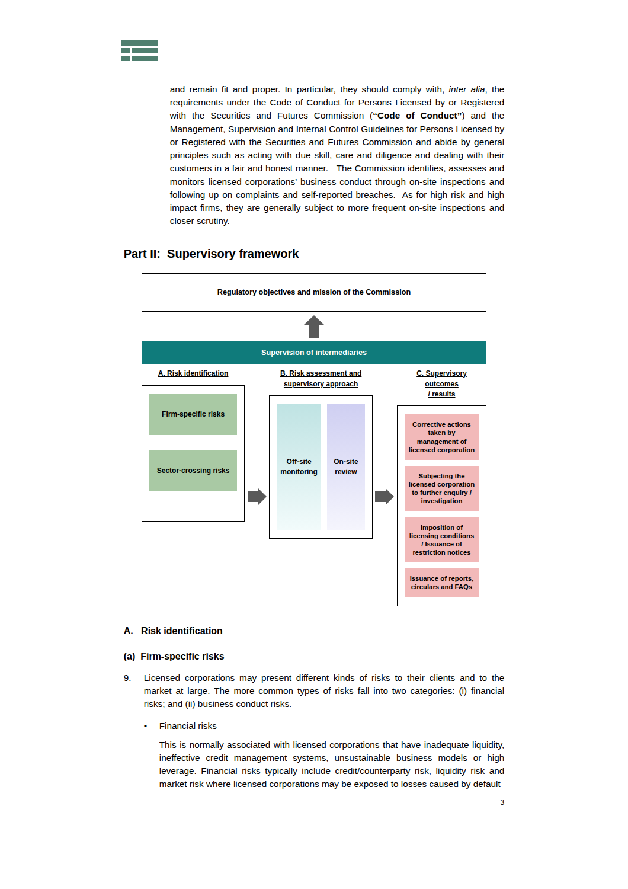and remain fit and proper. In particular, they should comply with, inter alia, the requirements under the Code of Conduct for Persons Licensed by or Registered with the Securities and Futures Commission (“Code of Conduct”) and the Management, Supervision and Internal Control Guidelines for Persons Licensed by or Registered with the Securities and Futures Commission and abide by general principles such as acting with due skill, care and diligence and dealing with their customers in a fair and honest manner. The Commission identifies, assesses and monitors licensed corporations’ business conduct through on-site inspections and following up on complaints and self-reported breaches. As for high risk and high impact firms, they are generally subject to more frequent on-site inspections and closer scrutiny.
Part II: Supervisory framework
Regulatory objectives and mission of the Commission
Supervision of intermediaries
A. Risk identification
Firm-specific risks
Sector-crossing risks
B. Risk assessment and
supervisory approach
Off-site
monitoring
On-site
review
C. Supervisory outcomes
/ results
Corrective actions taken by management of licensed corporation
Subjecting the licensed corporation to further enquiry / investigation
Imposition of licensing conditions / Issuance of restriction notices
Issuance of reports, circulars and FAQs
A. Risk identification
(a) Firm-specific risks
9.
Licensed corporations may present different kinds of risks to their clients and to the market at large. The more common types of risks fall into two categories: (i) financial risks; and (ii) business conduct risks.
•
Financial risks
This is normally associated with licensed corporations that have inadequate liquidity, ineffective credit management systems, unsustainable business models or high leverage. Financial risks typically include credit/counterparty risk, liquidity risk and market risk where licensed corporations may be exposed to losses caused by default
3